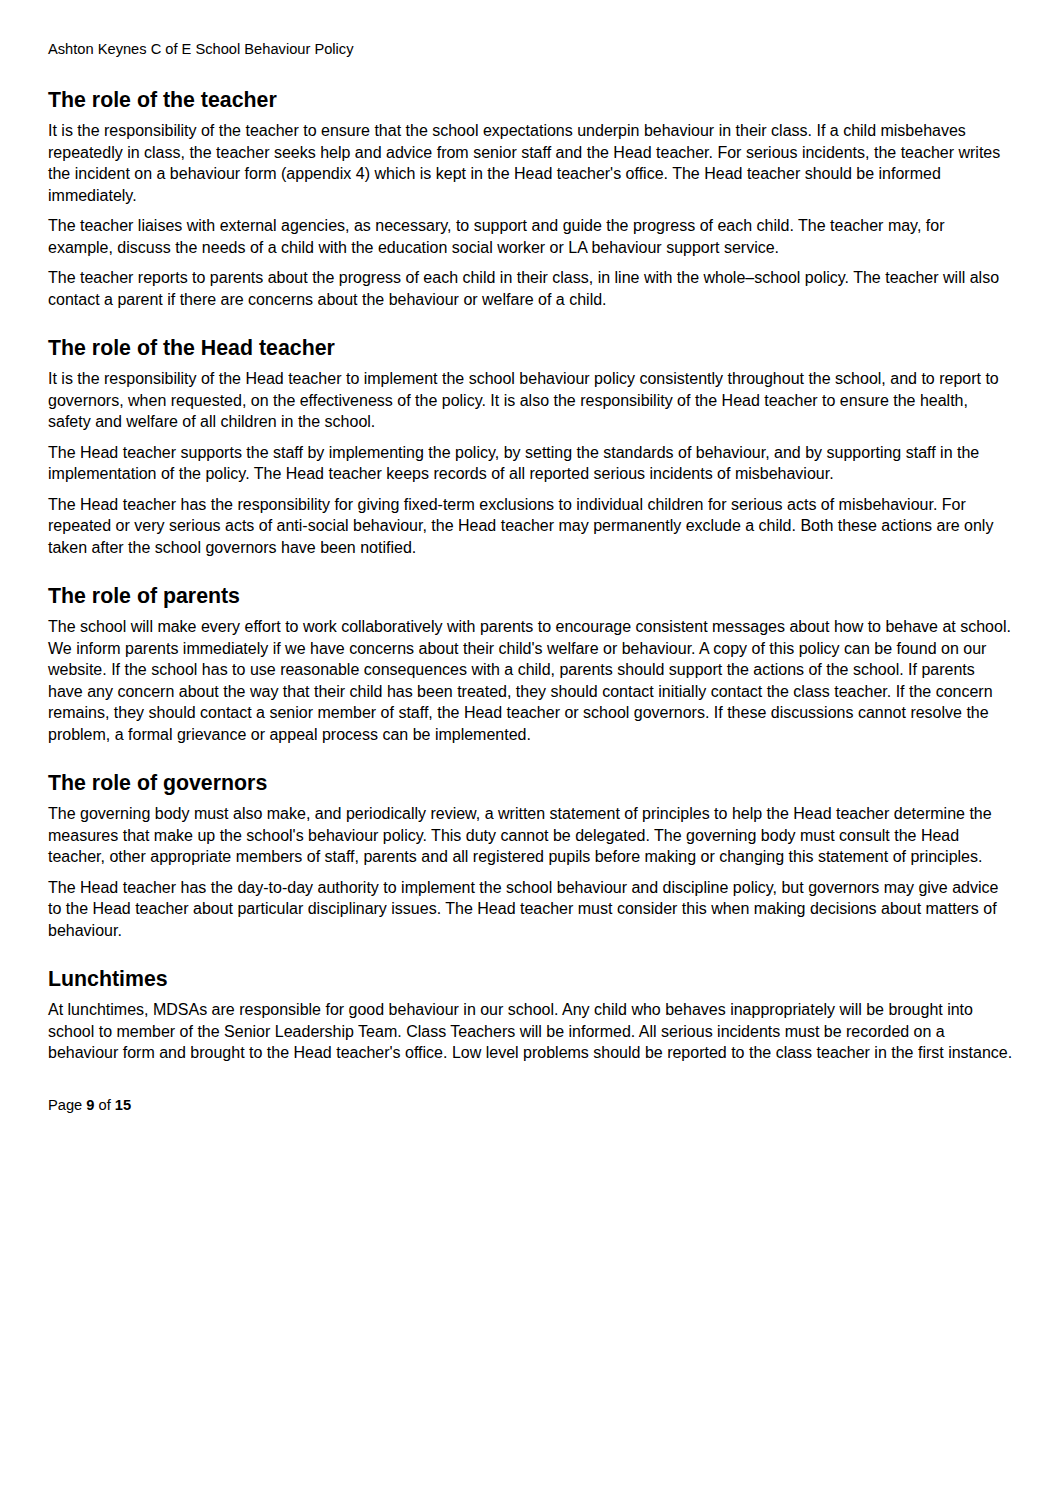Ashton Keynes C of E School Behaviour Policy
The role of the teacher
It is the responsibility of the teacher to ensure that the school expectations underpin behaviour in their class. If a child misbehaves repeatedly in class, the teacher seeks help and advice from senior staff and the Head teacher. For serious incidents, the teacher writes the incident on a behaviour form (appendix 4) which is kept in the Head teacher's office. The Head teacher should be informed immediately.
The teacher liaises with external agencies, as necessary, to support and guide the progress of each child. The teacher may, for example, discuss the needs of a child with the education social worker or LA behaviour support service.
The teacher reports to parents about the progress of each child in their class, in line with the whole–school policy. The teacher will also contact a parent if there are concerns about the behaviour or welfare of a child.
The role of the Head teacher
It is the responsibility of the Head teacher to implement the school behaviour policy consistently throughout the school, and to report to governors, when requested, on the effectiveness of the policy. It is also the responsibility of the Head teacher to ensure the health, safety and welfare of all children in the school.
The Head teacher supports the staff by implementing the policy, by setting the standards of behaviour, and by supporting staff in the implementation of the policy. The Head teacher keeps records of all reported serious incidents of misbehaviour.
The Head teacher has the responsibility for giving fixed-term exclusions to individual children for serious acts of misbehaviour. For repeated or very serious acts of anti-social behaviour, the Head teacher may permanently exclude a child. Both these actions are only taken after the school governors have been notified.
The role of parents
The school will make every effort to work collaboratively with parents to encourage consistent messages about how to behave at school. We inform parents immediately if we have concerns about their child's welfare or behaviour. A copy of this policy can be found on our website. If the school has to use reasonable consequences with a child, parents should support the actions of the school. If parents have any concern about the way that their child has been treated, they should contact initially contact the class teacher. If the concern remains, they should contact a senior member of staff, the Head teacher or school governors. If these discussions cannot resolve the problem, a formal grievance or appeal process can be implemented.
The role of governors
The governing body must also make, and periodically review, a written statement of principles to help the Head teacher determine the measures that make up the school's behaviour policy. This duty cannot be delegated. The governing body must consult the Head teacher, other appropriate members of staff, parents and all registered pupils before making or changing this statement of principles.
The Head teacher has the day-to-day authority to implement the school behaviour and discipline policy, but governors may give advice to the Head teacher about particular disciplinary issues. The Head teacher must consider this when making decisions about matters of behaviour.
Lunchtimes
At lunchtimes, MDSAs are responsible for good behaviour in our school. Any child who behaves inappropriately will be brought into school to member of the Senior Leadership Team. Class Teachers will be informed. All serious incidents must be recorded on a behaviour form and brought to the Head teacher's office. Low level problems should be reported to the class teacher in the first instance.
Page 9 of 15